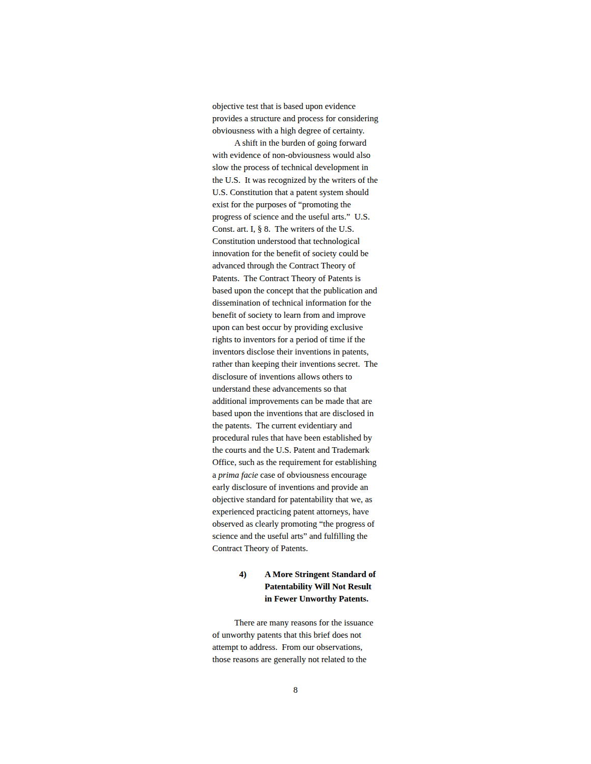objective test that is based upon evidence provides a structure and process for considering obviousness with a high degree of certainty.
A shift in the burden of going forward with evidence of non-obviousness would also slow the process of technical development in the U.S. It was recognized by the writers of the U.S. Constitution that a patent system should exist for the purposes of “promoting the progress of science and the useful arts.” U.S. Const. art. I, § 8. The writers of the U.S. Constitution understood that technological innovation for the benefit of society could be advanced through the Contract Theory of Patents. The Contract Theory of Patents is based upon the concept that the publication and dissemination of technical information for the benefit of society to learn from and improve upon can best occur by providing exclusive rights to inventors for a period of time if the inventors disclose their inventions in patents, rather than keeping their inventions secret. The disclosure of inventions allows others to understand these advancements so that additional improvements can be made that are based upon the inventions that are disclosed in the patents. The current evidentiary and procedural rules that have been established by the courts and the U.S. Patent and Trademark Office, such as the requirement for establishing a prima facie case of obviousness encourage early disclosure of inventions and provide an objective standard for patentability that we, as experienced practicing patent attorneys, have observed as clearly promoting “the progress of science and the useful arts” and fulfilling the Contract Theory of Patents.
4) A More Stringent Standard of Patentability Will Not Result in Fewer Unworthy Patents.
There are many reasons for the issuance of unworthy patents that this brief does not attempt to address. From our observations, those reasons are generally not related to the
8